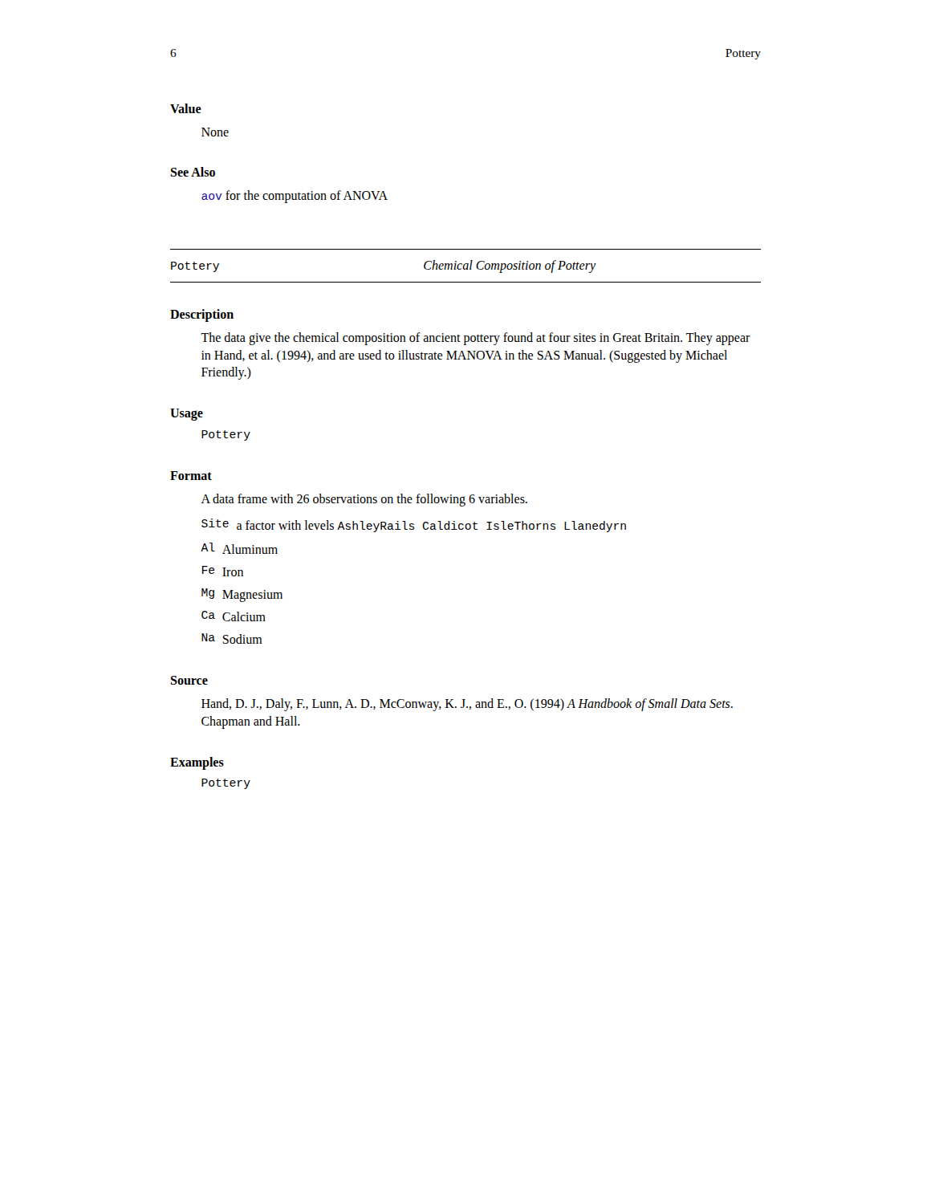6 Pottery
Value
None
See Also
aov for the computation of ANOVA
Pottery Chemical Composition of Pottery
Description
The data give the chemical composition of ancient pottery found at four sites in Great Britain. They appear in Hand, et al. (1994), and are used to illustrate MANOVA in the SAS Manual. (Suggested by Michael Friendly.)
Usage
Pottery
Format
A data frame with 26 observations on the following 6 variables.
Site
a factor with levels AshleyRails Caldicot IsleThorns Llanedyrn
Al
Aluminum
Fe
Iron
Mg
Magnesium
Ca
Calcium
Na
Sodium
Source
Hand, D. J., Daly, F., Lunn, A. D., McConway, K. J., and E., O. (1994) A Handbook of Small Data Sets. Chapman and Hall.
Examples
Pottery